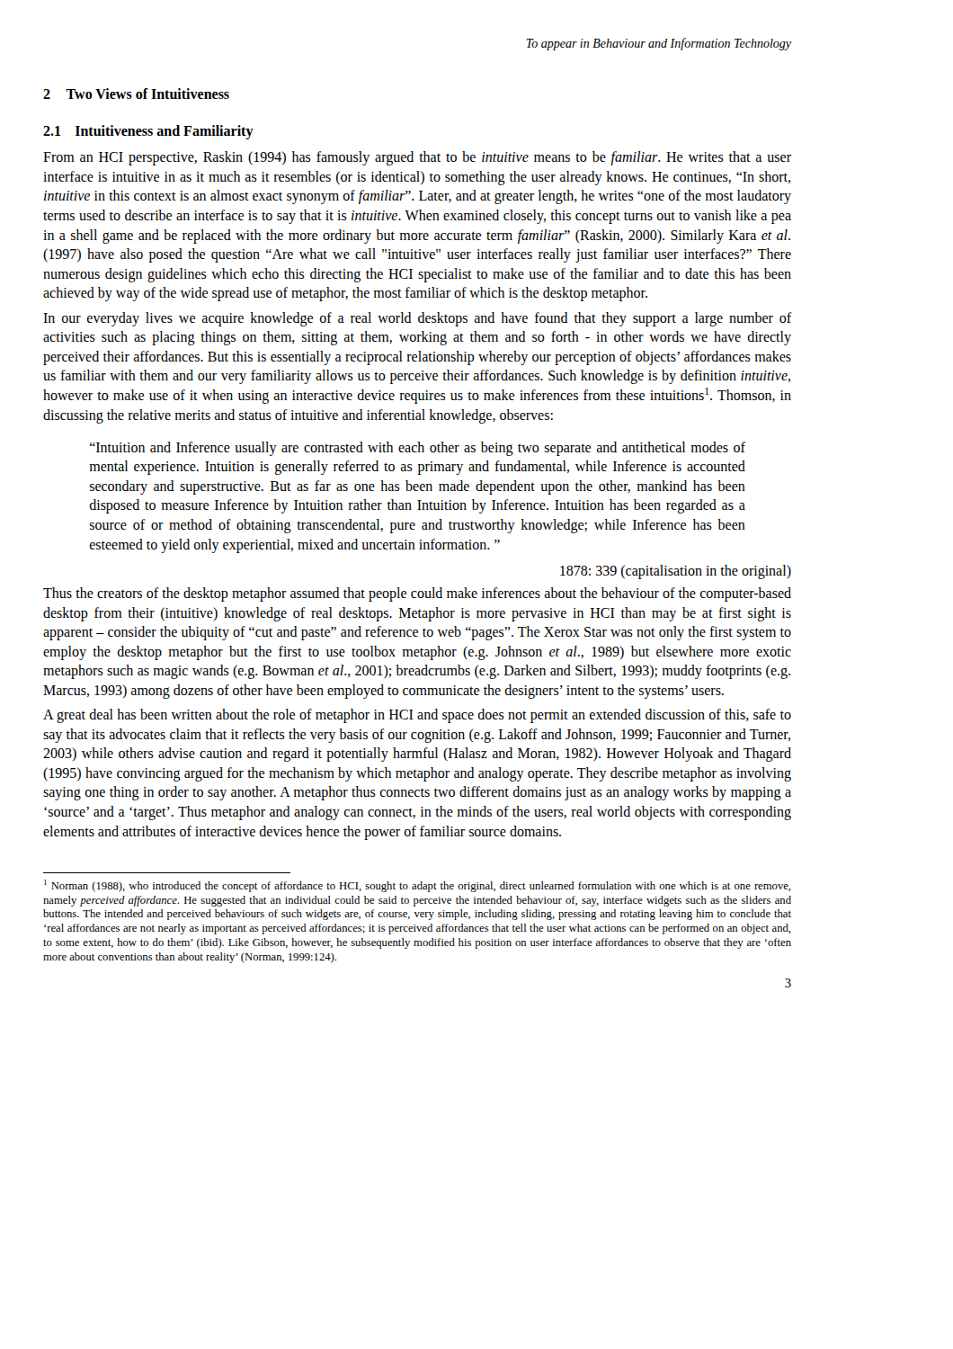To appear in Behaviour and Information Technology
2 Two Views of Intuitiveness
2.1 Intuitiveness and Familiarity
From an HCI perspective, Raskin (1994) has famously argued that to be intuitive means to be familiar. He writes that a user interface is intuitive in as it much as it resembles (or is identical) to something the user already knows. He continues, “In short, intuitive in this context is an almost exact synonym of familiar”. Later, and at greater length, he writes “one of the most laudatory terms used to describe an interface is to say that it is intuitive. When examined closely, this concept turns out to vanish like a pea in a shell game and be replaced with the more ordinary but more accurate term familiar” (Raskin, 2000). Similarly Kara et al. (1997) have also posed the question “Are what we call "intuitive" user interfaces really just familiar user interfaces?” There numerous design guidelines which echo this directing the HCI specialist to make use of the familiar and to date this has been achieved by way of the wide spread use of metaphor, the most familiar of which is the desktop metaphor.
In our everyday lives we acquire knowledge of a real world desktops and have found that they support a large number of activities such as placing things on them, sitting at them, working at them and so forth - in other words we have directly perceived their affordances. But this is essentially a reciprocal relationship whereby our perception of objects’ affordances makes us familiar with them and our very familiarity allows us to perceive their affordances. Such knowledge is by definition intuitive, however to make use of it when using an interactive device requires us to make inferences from these intuitions1. Thomson, in discussing the relative merits and status of intuitive and inferential knowledge, observes:
“Intuition and Inference usually are contrasted with each other as being two separate and antithetical modes of mental experience. Intuition is generally referred to as primary and fundamental, while Inference is accounted secondary and superstructive. But as far as one has been made dependent upon the other, mankind has been disposed to measure Inference by Intuition rather than Intuition by Inference. Intuition has been regarded as a source of or method of obtaining transcendental, pure and trustworthy knowledge; while Inference has been esteemed to yield only experiential, mixed and uncertain information. ”
1878: 339 (capitalisation in the original)
Thus the creators of the desktop metaphor assumed that people could make inferences about the behaviour of the computer-based desktop from their (intuitive) knowledge of real desktops. Metaphor is more pervasive in HCI than may be at first sight is apparent – consider the ubiquity of “cut and paste” and reference to web “pages”. The Xerox Star was not only the first system to employ the desktop metaphor but the first to use toolbox metaphor (e.g. Johnson et al., 1989) but elsewhere more exotic metaphors such as magic wands (e.g. Bowman et al., 2001); breadcrumbs (e.g. Darken and Silbert, 1993); muddy footprints (e.g. Marcus, 1993) among dozens of other have been employed to communicate the designers’ intent to the systems’ users.
A great deal has been written about the role of metaphor in HCI and space does not permit an extended discussion of this, safe to say that its advocates claim that it reflects the very basis of our cognition (e.g. Lakoff and Johnson, 1999; Fauconnier and Turner, 2003) while others advise caution and regard it potentially harmful (Halasz and Moran, 1982). However Holyoak and Thagard (1995) have convincing argued for the mechanism by which metaphor and analogy operate. They describe metaphor as involving saying one thing in order to say another. A metaphor thus connects two different domains just as an analogy works by mapping a ‘source’ and a ‘target’. Thus metaphor and analogy can connect, in the minds of the users, real world objects with corresponding elements and attributes of interactive devices hence the power of familiar source domains.
1 Norman (1988), who introduced the concept of affordance to HCI, sought to adapt the original, direct unlearned formulation with one which is at one remove, namely perceived affordance. He suggested that an individual could be said to perceive the intended behaviour of, say, interface widgets such as the sliders and buttons. The intended and perceived behaviours of such widgets are, of course, very simple, including sliding, pressing and rotating leaving him to conclude that ‘real affordances are not nearly as important as perceived affordances; it is perceived affordances that tell the user what actions can be performed on an object and, to some extent, how to do them’ (ibid). Like Gibson, however, he subsequently modified his position on user interface affordances to observe that they are ‘often more about conventions than about reality’ (Norman, 1999:124).
3